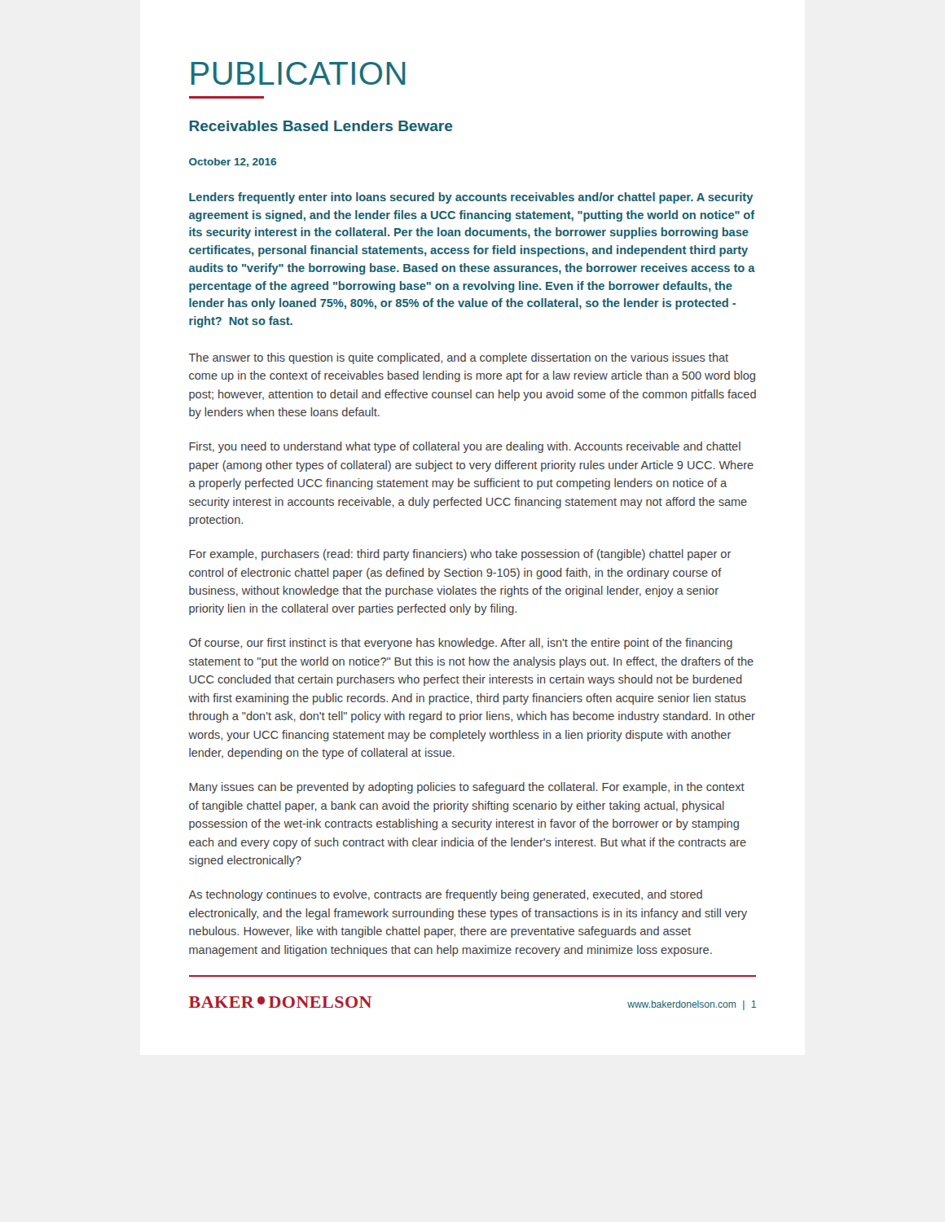PUBLICATION
Receivables Based Lenders Beware
October 12, 2016
Lenders frequently enter into loans secured by accounts receivables and/or chattel paper. A security agreement is signed, and the lender files a UCC financing statement, "putting the world on notice" of its security interest in the collateral. Per the loan documents, the borrower supplies borrowing base certificates, personal financial statements, access for field inspections, and independent third party audits to "verify" the borrowing base. Based on these assurances, the borrower receives access to a percentage of the agreed "borrowing base" on a revolving line. Even if the borrower defaults, the lender has only loaned 75%, 80%, or 85% of the value of the collateral, so the lender is protected - right? Not so fast.
The answer to this question is quite complicated, and a complete dissertation on the various issues that come up in the context of receivables based lending is more apt for a law review article than a 500 word blog post; however, attention to detail and effective counsel can help you avoid some of the common pitfalls faced by lenders when these loans default.
First, you need to understand what type of collateral you are dealing with. Accounts receivable and chattel paper (among other types of collateral) are subject to very different priority rules under Article 9 UCC. Where a properly perfected UCC financing statement may be sufficient to put competing lenders on notice of a security interest in accounts receivable, a duly perfected UCC financing statement may not afford the same protection.
For example, purchasers (read: third party financiers) who take possession of (tangible) chattel paper or control of electronic chattel paper (as defined by Section 9-105) in good faith, in the ordinary course of business, without knowledge that the purchase violates the rights of the original lender, enjoy a senior priority lien in the collateral over parties perfected only by filing.
Of course, our first instinct is that everyone has knowledge. After all, isn't the entire point of the financing statement to "put the world on notice?" But this is not how the analysis plays out. In effect, the drafters of the UCC concluded that certain purchasers who perfect their interests in certain ways should not be burdened with first examining the public records. And in practice, third party financiers often acquire senior lien status through a "don't ask, don't tell" policy with regard to prior liens, which has become industry standard. In other words, your UCC financing statement may be completely worthless in a lien priority dispute with another lender, depending on the type of collateral at issue.
Many issues can be prevented by adopting policies to safeguard the collateral. For example, in the context of tangible chattel paper, a bank can avoid the priority shifting scenario by either taking actual, physical possession of the wet-ink contracts establishing a security interest in favor of the borrower or by stamping each and every copy of such contract with clear indicia of the lender's interest. But what if the contracts are signed electronically?
As technology continues to evolve, contracts are frequently being generated, executed, and stored electronically, and the legal framework surrounding these types of transactions is in its infancy and still very nebulous. However, like with tangible chattel paper, there are preventative safeguards and asset management and litigation techniques that can help maximize recovery and minimize loss exposure.
BAKER DONELSON
www.bakerdonelson.com | 1